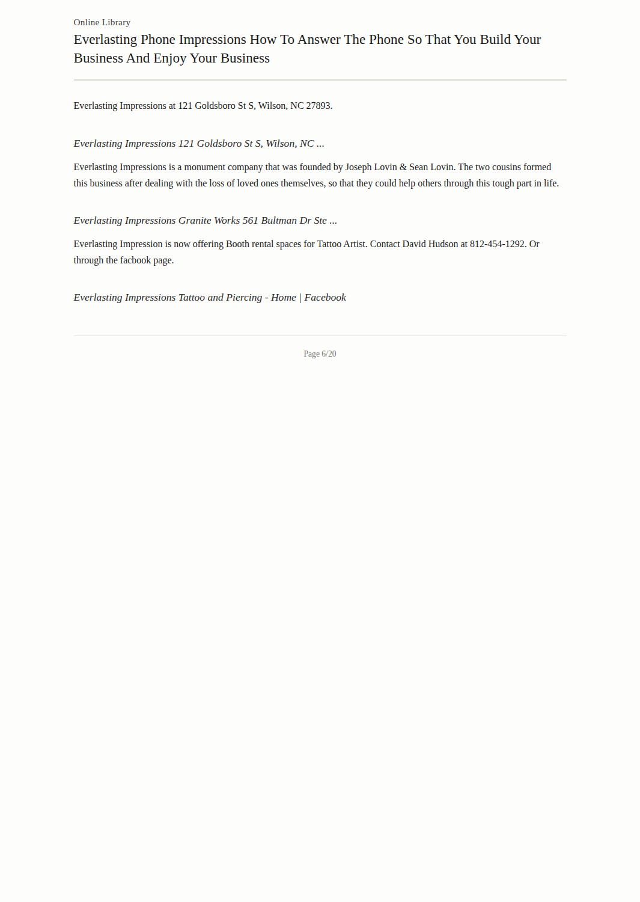Online Library
Everlasting Phone Impressions How To Answer The Phone So That You Build Your Business And Enjoy Your Business
Everlasting Impressions at 121 Goldsboro St S, Wilson, NC 27893.
Everlasting Impressions 121 Goldsboro St S, Wilson, NC ...
Everlasting Impressions is a monument company that was founded by Joseph Lovin & Sean Lovin. The two cousins formed this business after dealing with the loss of loved ones themselves, so that they could help others through this tough part in life.
Everlasting Impressions Granite Works 561 Bultman Dr Ste ...
Everlasting Impression is now offering Booth rental spaces for Tattoo Artist. Contact David Hudson at 812-454-1292. Or through the facbook page.
Everlasting Impressions Tattoo and Piercing - Home | Facebook
Page 6/20